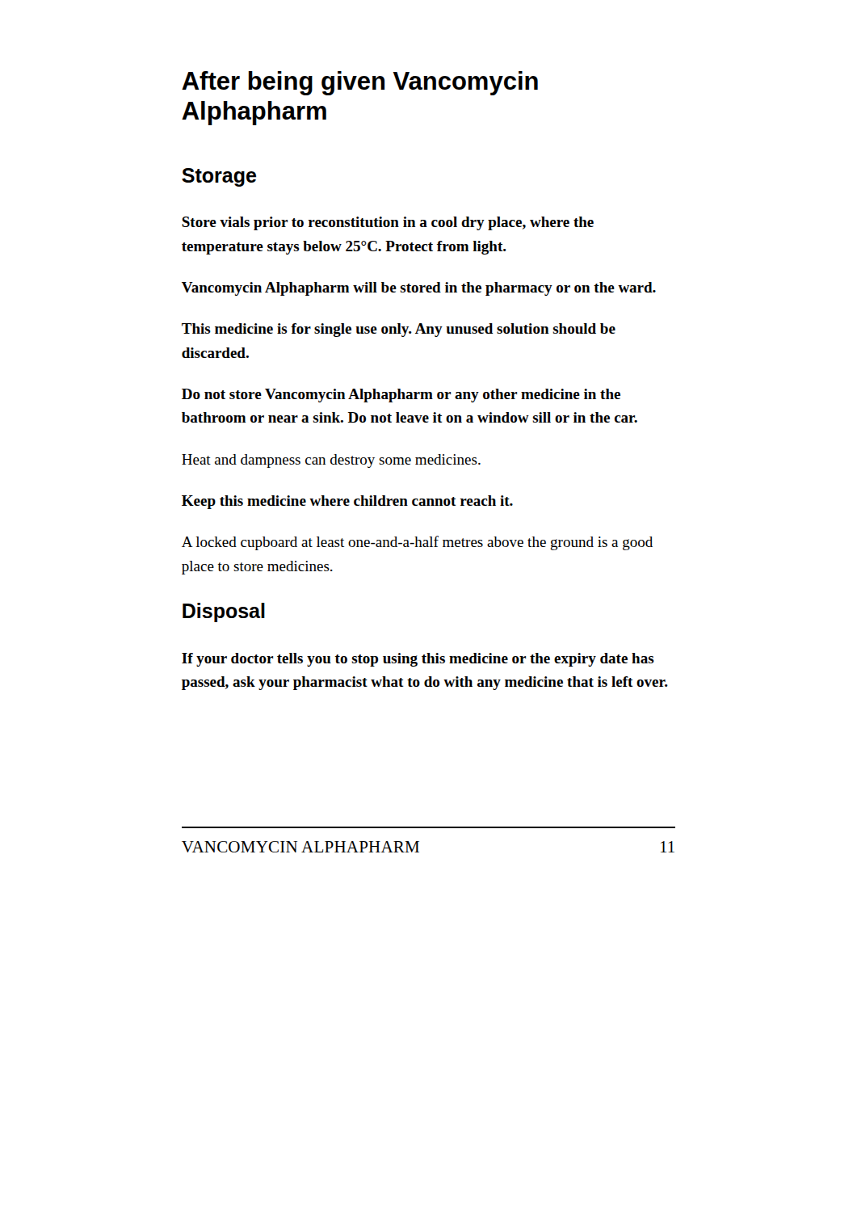After being given Vancomycin Alphapharm
Storage
Store vials prior to reconstitution in a cool dry place, where the temperature stays below 25°C. Protect from light.
Vancomycin Alphapharm will be stored in the pharmacy or on the ward.
This medicine is for single use only. Any unused solution should be discarded.
Do not store Vancomycin Alphapharm or any other medicine in the bathroom or near a sink. Do not leave it on a window sill or in the car.
Heat and dampness can destroy some medicines.
Keep this medicine where children cannot reach it.
A locked cupboard at least one-and-a-half metres above the ground is a good place to store medicines.
Disposal
If your doctor tells you to stop using this medicine or the expiry date has passed, ask your pharmacist what to do with any medicine that is left over.
VANCOMYCIN ALPHAPHARM 11